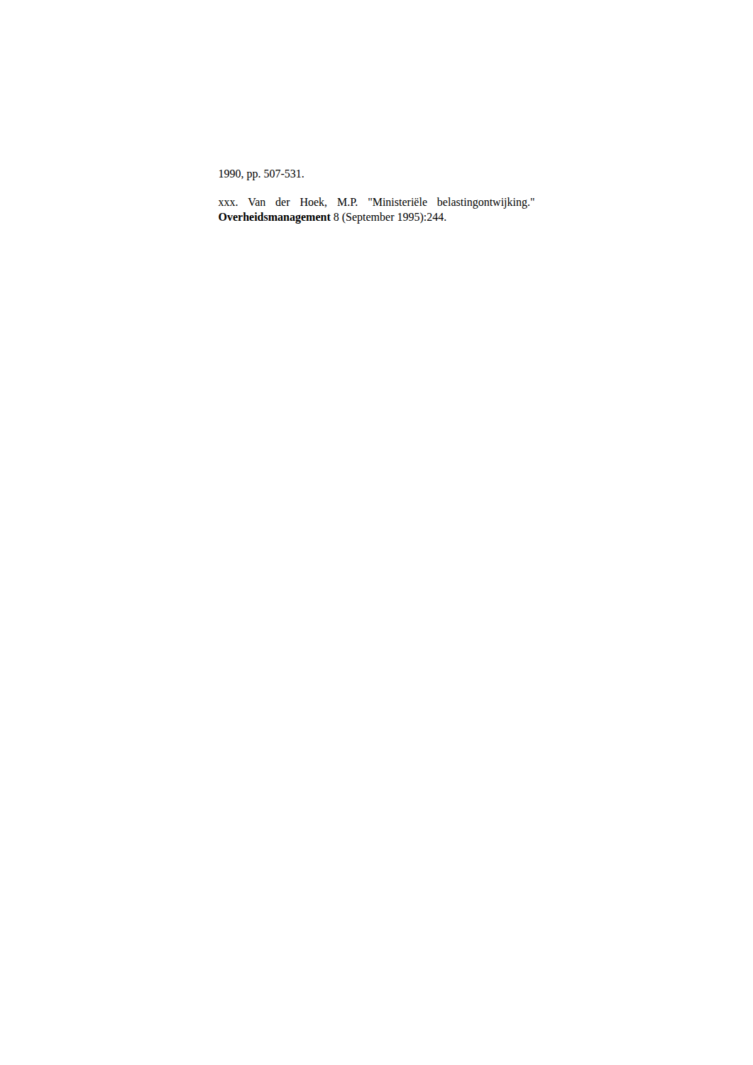1990, pp. 507-531.
xxx. Van der Hoek, M.P. "Ministeriële belastingontwijking." Overheidsmanagement 8 (September 1995):244.